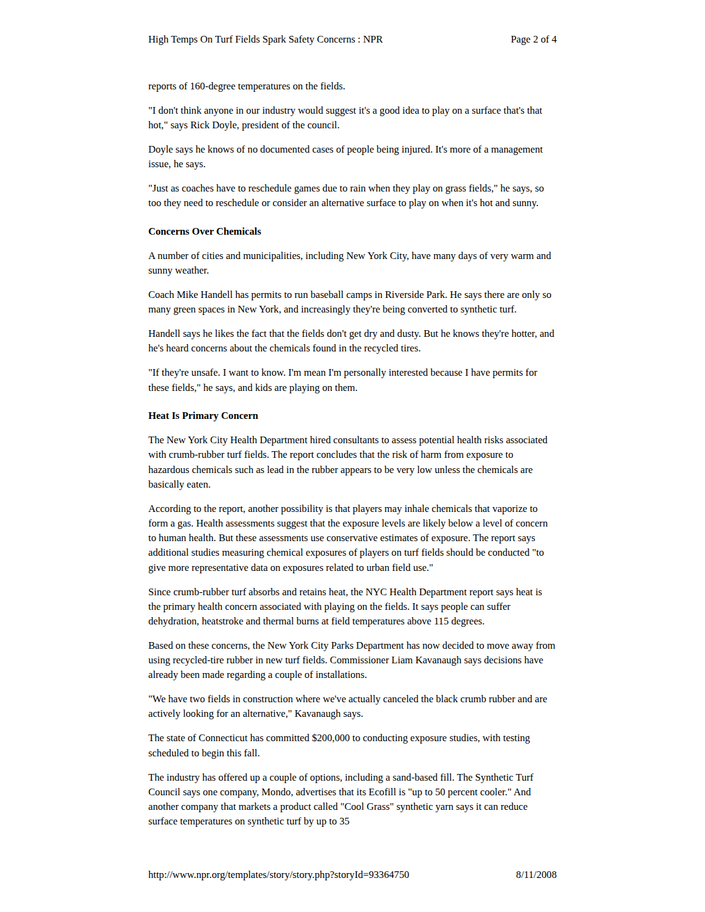High Temps On Turf Fields Spark Safety Concerns : NPR Page 2 of 4
reports of 160-degree temperatures on the fields.
"I don't think anyone in our industry would suggest it's a good idea to play on a surface that's that hot," says Rick Doyle, president of the council.
Doyle says he knows of no documented cases of people being injured. It's more of a management issue, he says.
"Just as coaches have to reschedule games due to rain when they play on grass fields," he says, so too they need to reschedule or consider an alternative surface to play on when it's hot and sunny.
Concerns Over Chemicals
A number of cities and municipalities, including New York City, have many days of very warm and sunny weather.
Coach Mike Handell has permits to run baseball camps in Riverside Park. He says there are only so many green spaces in New York, and increasingly they're being converted to synthetic turf.
Handell says he likes the fact that the fields don't get dry and dusty. But he knows they're hotter, and he's heard concerns about the chemicals found in the recycled tires.
"If they're unsafe. I want to know. I'm mean I'm personally interested because I have permits for these fields," he says, and kids are playing on them.
Heat Is Primary Concern
The New York City Health Department hired consultants to assess potential health risks associated with crumb-rubber turf fields. The report concludes that the risk of harm from exposure to hazardous chemicals such as lead in the rubber appears to be very low unless the chemicals are basically eaten.
According to the report, another possibility is that players may inhale chemicals that vaporize to form a gas. Health assessments suggest that the exposure levels are likely below a level of concern to human health. But these assessments use conservative estimates of exposure. The report says additional studies measuring chemical exposures of players on turf fields should be conducted "to give more representative data on exposures related to urban field use."
Since crumb-rubber turf absorbs and retains heat, the NYC Health Department report says heat is the primary health concern associated with playing on the fields. It says people can suffer dehydration, heatstroke and thermal burns at field temperatures above 115 degrees.
Based on these concerns, the New York City Parks Department has now decided to move away from using recycled-tire rubber in new turf fields. Commissioner Liam Kavanaugh says decisions have already been made regarding a couple of installations.
"We have two fields in construction where we've actually canceled the black crumb rubber and are actively looking for an alternative," Kavanaugh says.
The state of Connecticut has committed $200,000 to conducting exposure studies, with testing scheduled to begin this fall.
The industry has offered up a couple of options, including a sand-based fill. The Synthetic Turf Council says one company, Mondo, advertises that its Ecofill is "up to 50 percent cooler." And another company that markets a product called "Cool Grass" synthetic yarn says it can reduce surface temperatures on synthetic turf by up to 35
http://www.npr.org/templates/story/story.php?storyId=93364750 8/11/2008